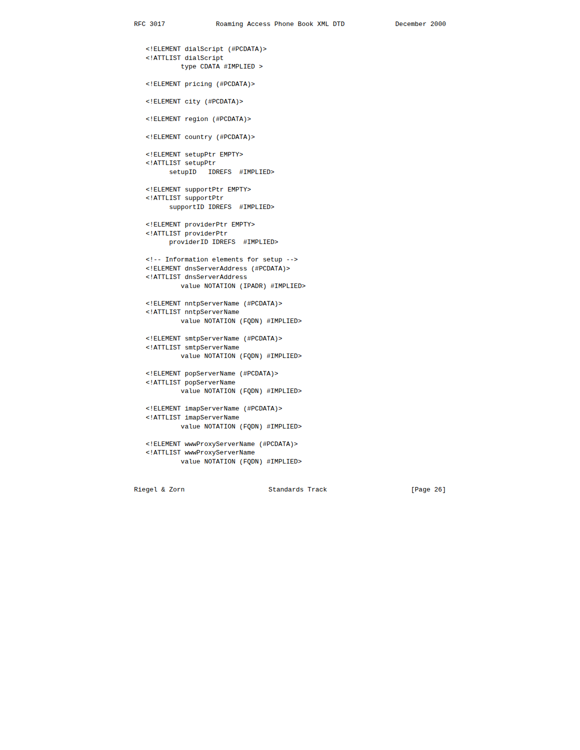RFC 3017 Roaming Access Phone Book XML DTD December 2000
<!ELEMENT dialScript (#PCDATA)>
<!ATTLIST dialScript
         type CDATA #IMPLIED >

<!ELEMENT pricing (#PCDATA)>

<!ELEMENT city (#PCDATA)>

<!ELEMENT region (#PCDATA)>

<!ELEMENT country (#PCDATA)>

<!ELEMENT setupPtr EMPTY>
<!ATTLIST setupPtr
      setupID   IDREFS  #IMPLIED>

<!ELEMENT supportPtr EMPTY>
<!ATTLIST supportPtr
      supportID IDREFS  #IMPLIED>

<!ELEMENT providerPtr EMPTY>
<!ATTLIST providerPtr
      providerID IDREFS  #IMPLIED>

<!-- Information elements for setup -->
<!ELEMENT dnsServerAddress (#PCDATA)>
<!ATTLIST dnsServerAddress
         value NOTATION (IPADR) #IMPLIED>

<!ELEMENT nntpServerName (#PCDATA)>
<!ATTLIST nntpServerName
         value NOTATION (FQDN) #IMPLIED>

<!ELEMENT smtpServerName (#PCDATA)>
<!ATTLIST smtpServerName
         value NOTATION (FQDN) #IMPLIED>

<!ELEMENT popServerName (#PCDATA)>
<!ATTLIST popServerName
         value NOTATION (FQDN) #IMPLIED>

<!ELEMENT imapServerName (#PCDATA)>
<!ATTLIST imapServerName
         value NOTATION (FQDN) #IMPLIED>

<!ELEMENT wwwProxyServerName (#PCDATA)>
<!ATTLIST wwwProxyServerName
         value NOTATION (FQDN) #IMPLIED>
Riegel & Zorn Standards Track [Page 26]